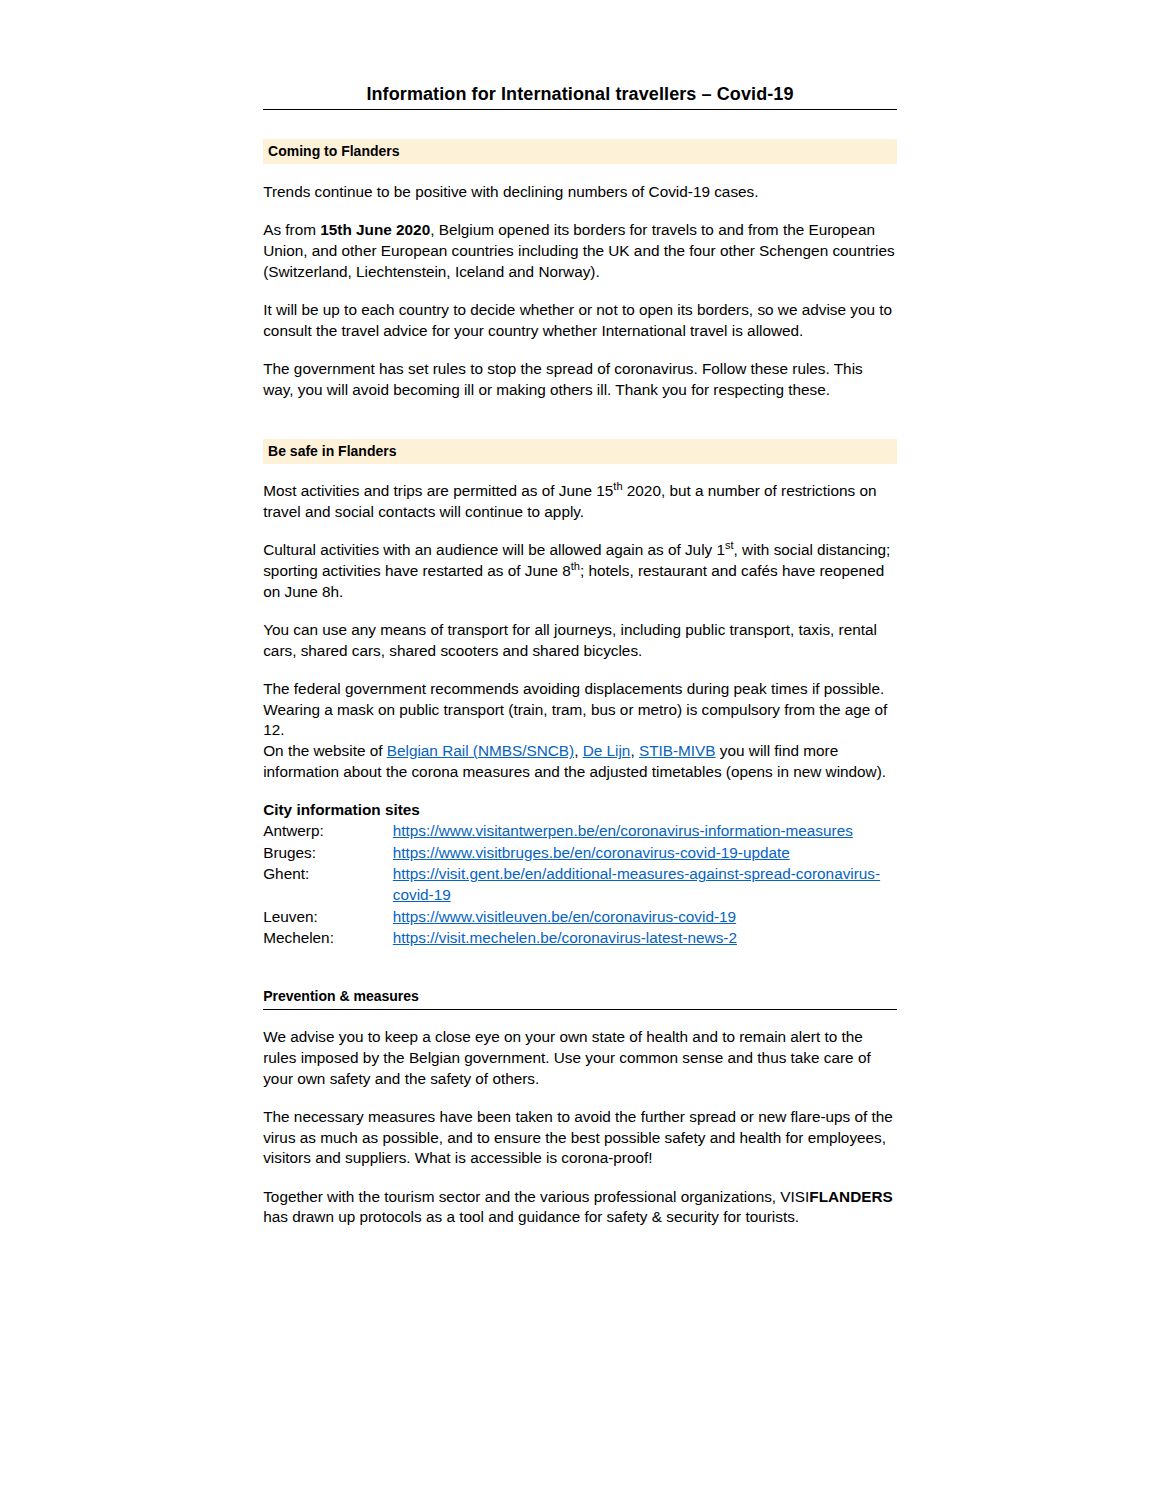Information for International travellers – Covid-19
Coming to Flanders
Trends continue to be positive with declining numbers of Covid-19 cases.
As from 15th June 2020, Belgium opened its borders for travels to and from the European Union, and other European countries including the UK and the four other Schengen countries (Switzerland, Liechtenstein, Iceland and Norway).
It will be up to each country to decide whether or not to open its borders, so we advise you to consult the travel advice for your country whether International travel is allowed.
The government has set rules to stop the spread of coronavirus. Follow these rules. This way, you will avoid becoming ill or making others ill. Thank you for respecting these.
Be safe in Flanders
Most activities and trips are permitted as of June 15th 2020, but a number of restrictions on travel and social contacts will continue to apply.
Cultural activities with an audience will be allowed again as of July 1st, with social distancing; sporting activities have restarted as of June 8th; hotels, restaurant and cafés have reopened on June 8h.
You can use any means of transport for all journeys, including public transport, taxis, rental cars, shared cars, shared scooters and shared bicycles.
The federal government recommends avoiding displacements during peak times if possible.
Wearing a mask on public transport (train, tram, bus or metro) is compulsory from the age of 12.
On the website of Belgian Rail (NMBS/SNCB), De Lijn, STIB-MIVB you will find more information about the corona measures and the adjusted timetables (opens in new window).
City information sites
| Antwerp: | https://www.visitantwerpen.be/en/coronavirus-information-measures |
| Bruges: | https://www.visitbruges.be/en/coronavirus-covid-19-update |
| Ghent: | https://visit.gent.be/en/additional-measures-against-spread-coronavirus-covid-19 |
| Leuven: | https://www.visitleuven.be/en/coronavirus-covid-19 |
| Mechelen: | https://visit.mechelen.be/coronavirus-latest-news-2 |
Prevention & measures
We advise you to keep a close eye on your own state of health and to remain alert to the rules imposed by the Belgian government. Use your common sense and thus take care of your own safety and the safety of others.
The necessary measures have been taken to avoid the further spread or new flare-ups of the virus as much as possible, and to ensure the best possible safety and health for employees, visitors and suppliers. What is accessible is corona-proof!
Together with the tourism sector and the various professional organizations, VISIFLANDERS has drawn up protocols as a tool and guidance for safety & security for tourists.